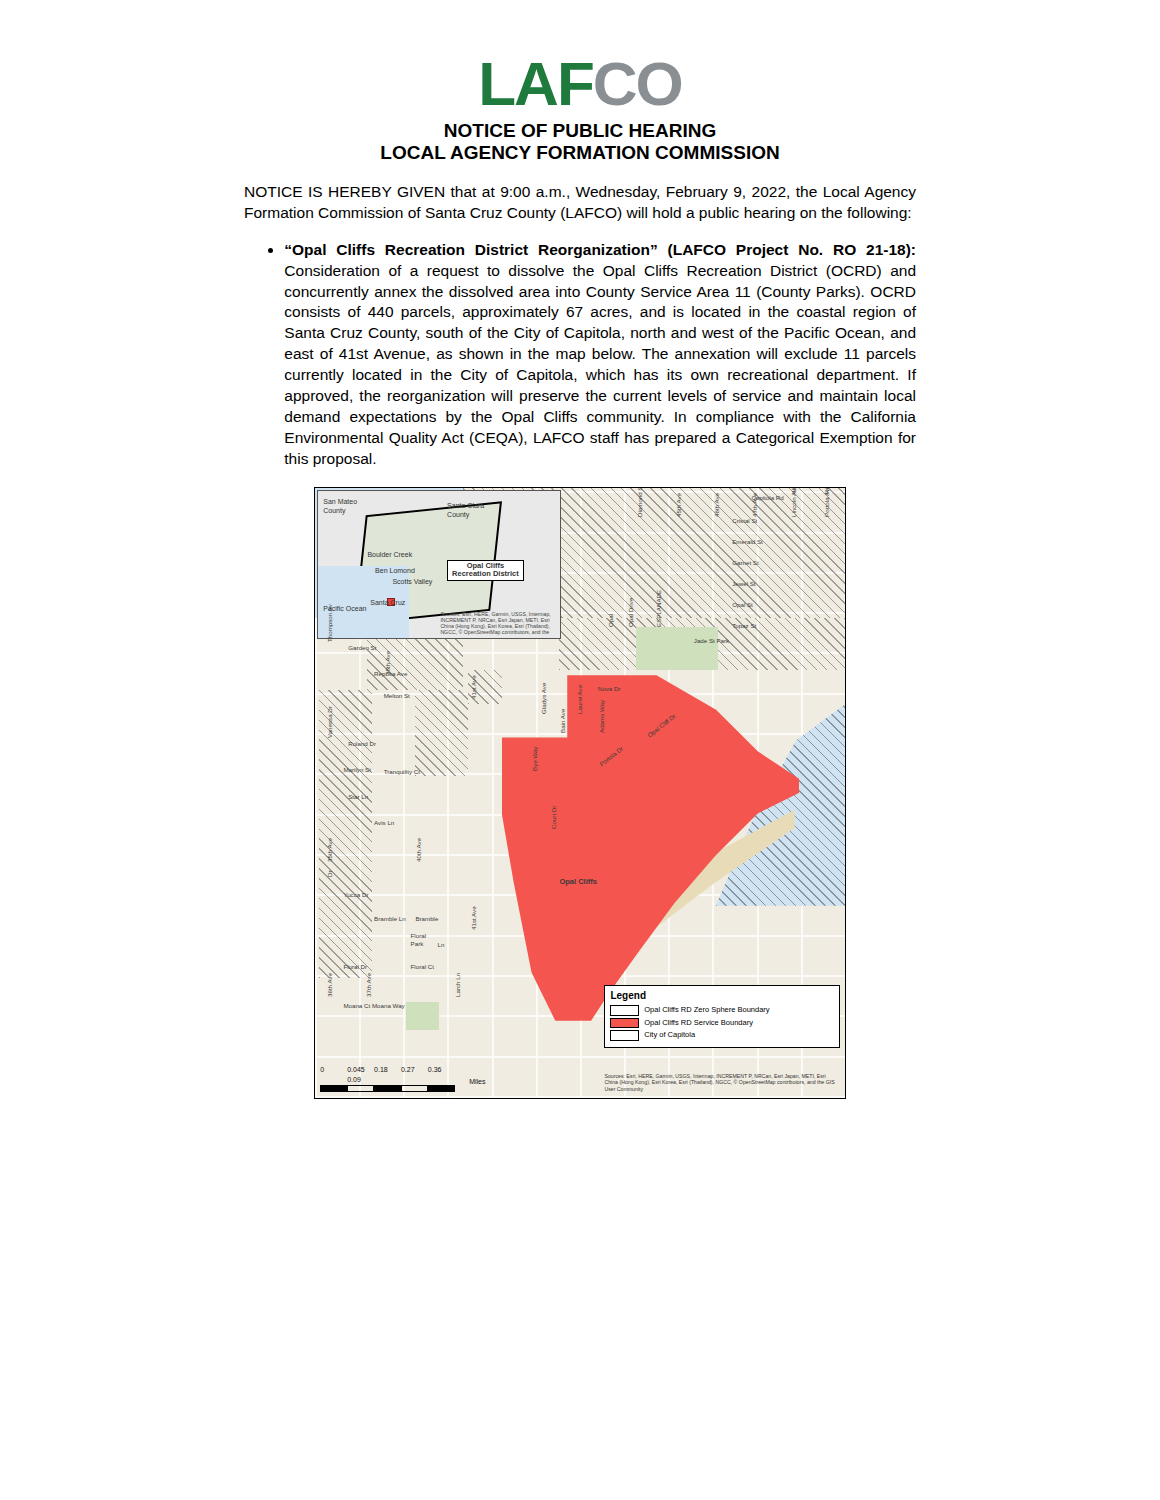LAFCO
NOTICE OF PUBLIC HEARING
LOCAL AGENCY FORMATION COMMISSION
NOTICE IS HEREBY GIVEN that at 9:00 a.m., Wednesday, February 9, 2022, the Local Agency Formation Commission of Santa Cruz County (LAFCO) will hold a public hearing on the following:
“Opal Cliffs Recreation District Reorganization” (LAFCO Project No. RO 21-18): Consideration of a request to dissolve the Opal Cliffs Recreation District (OCRD) and concurrently annex the dissolved area into County Service Area 11 (County Parks). OCRD consists of 440 parcels, approximately 67 acres, and is located in the coastal region of Santa Cruz County, south of the City of Capitola, north and west of the Pacific Ocean, and east of 41st Avenue, as shown in the map below. The annexation will exclude 11 parcels currently located in the City of Capitola, which has its own recreational department. If approved, the reorganization will preserve the current levels of service and maintain local demand expectations by the Opal Cliffs community. In compliance with the California Environmental Quality Act (CEQA), LAFCO staff has prepared a Categorical Exemption for this proposal.
San Mateo
County
Santa Clara
County
Boulder Creek
Ben Lomond
Scotts Valley
Santa Cruz
Pacific Ocean
Opal Cliffs
Recreation District
Sources: Esri, HERE, Garmin, USGS, Intermap, INCREMENT P, NRCan, Esri Japan, METI, Esri China (Hong Kong), Esri Korea, Esri (Thailand), NGCC, © OpenStreetMap contributors, and the
Capitola Rd
46th Ave
Rider
Cristal St
Emerald St
Garnet St
Jewel St
Opal St
Topaz St
Diamond St
45th Ave
46th Ave
47th Ave
Lincoln Ave
Portola Ave
Thompson Av
Garden St
Reposa Ave
Melton St
Vanessa Dr
Roland Dr
Marilyn St
Tranquility Ct
Star Ln
Avis Ln
35th Ave
Yucca Dr
Bramble Ln
Bramble
Floral
Park
Ln
Floral Dr
Floral Ct
36th Ave
37th Ave
Moana Ct Moana Way
Larch Ln
Dr
40th Ave
41st Ave
41st Ave
38th Ave
Nova Dr
Gladys Ave
Laurel Ave
Bain Ave
Adams Way
Portola Dr
Opal Cliff Dr
Bye Way
Court Dr
Opal Cliffs
Opal Drive
Opal
ESPLANADE
Jade St Park
Legend
Opal Cliffs RD Zero Sphere Boundary
Opal Cliffs RD Service Boundary
City of Capitola
00.045 0.090.180.270.36
Miles
Sources: Esri, HERE, Garmin, USGS, Intermap, INCREMENT P, NRCan, Esri Japan, METI, Esri China (Hong Kong), Esri Korea, Esri (Thailand), NGCC, © OpenStreetMap contributors, and the GIS User Community